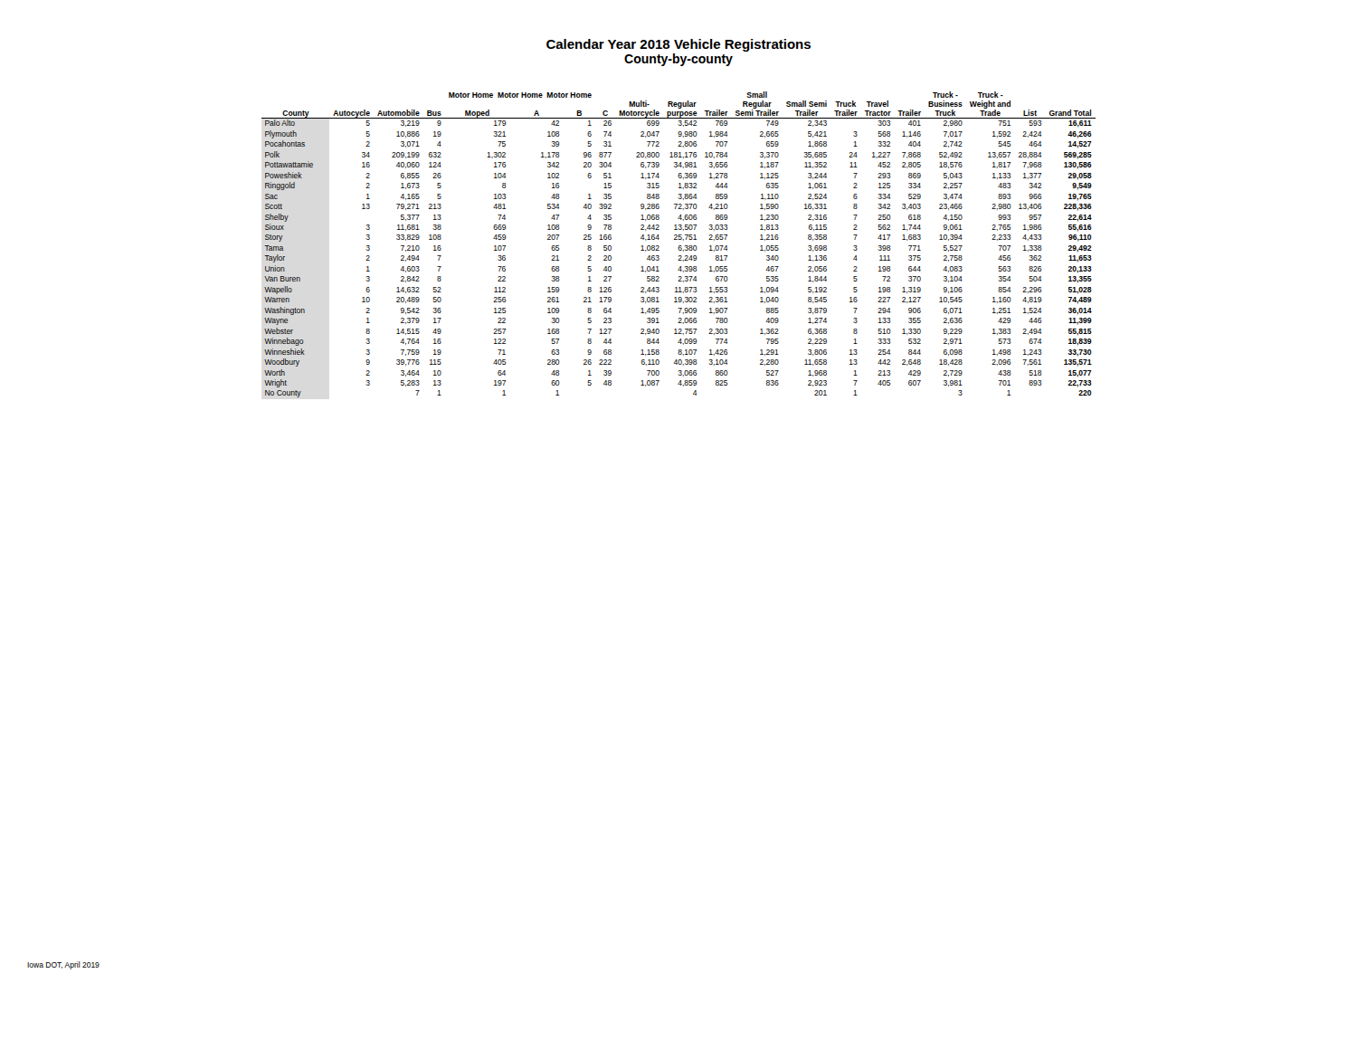Calendar Year 2018 Vehicle Registrations
County-by-county
| | | | | Motor Home Motor Home Motor Home | | | | | Small | | | | | Truck - | Truck - | |
| --- | --- | --- | --- | --- | --- | --- | --- | --- | --- | --- | --- | --- | --- | --- | --- | --- |
| | | | | | | | | Multi- | Regular | | Regular | Small Semi | Truck | Travel | | Business | Weight and | |
| County | Autocycle | Automobile | Bus | Moped | A | B | C | Motorcycle | purpose | Trailer | Semi Trailer | Trailer | Trailer | Tractor | Trailer | Truck | Trade | List | Grand Total |
| Palo Alto | 5 | 3,219 | 9 | 179 | 42 | 1 | 26 | 699 | 3,542 | 769 | 749 | 2,343 | | 303 | 401 | 2,980 | 751 | 593 | 16,611 |
| Plymouth | 5 | 10,886 | 19 | 321 | 108 | 6 | 74 | 2,047 | 9,980 | 1,984 | 2,665 | 5,421 | 3 | 568 | 1,146 | 7,017 | 1,592 | 2,424 | 46,266 |
| Pocahontas | 2 | 3,071 | 4 | 75 | 39 | 5 | 31 | 772 | 2,806 | 707 | 659 | 1,868 | 1 | 332 | 404 | 2,742 | 545 | 464 | 14,527 |
| Polk | 34 | 209,199 | 632 | 1,302 | 1,178 | 96 | 877 | 20,800 | 181,176 | 10,784 | 3,370 | 35,685 | 24 | 1,227 | 7,868 | 52,492 | 13,657 | 28,884 | 569,285 |
| Pottawattamie | 16 | 40,060 | 124 | 176 | 342 | 20 | 304 | 6,739 | 34,981 | 3,656 | 1,187 | 11,352 | 11 | 452 | 2,805 | 18,576 | 1,817 | 7,968 | 130,586 |
| Poweshiek | 2 | 6,855 | 26 | 104 | 102 | 6 | 51 | 1,174 | 6,369 | 1,278 | 1,125 | 3,244 | 7 | 293 | 869 | 5,043 | 1,133 | 1,377 | 29,058 |
| Ringgold | 2 | 1,673 | 5 | 8 | 16 | | 15 | 315 | 1,832 | 444 | 635 | 1,061 | 2 | 125 | 334 | 2,257 | 483 | 342 | 9,549 |
| Sac | 1 | 4,165 | 5 | 103 | 48 | 1 | 35 | 848 | 3,864 | 859 | 1,110 | 2,524 | 6 | 334 | 529 | 3,474 | 893 | 966 | 19,765 |
| Scott | 13 | 79,271 | 213 | 481 | 534 | 40 | 392 | 9,286 | 72,370 | 4,210 | 1,590 | 16,331 | 8 | 342 | 3,403 | 23,466 | 2,980 | 13,406 | 228,336 |
| Shelby | | 5,377 | 13 | 74 | 47 | 4 | 35 | 1,068 | 4,606 | 869 | 1,230 | 2,316 | 7 | 250 | 618 | 4,150 | 993 | 957 | 22,614 |
| Sioux | 3 | 11,681 | 38 | 669 | 108 | 9 | 78 | 2,442 | 13,507 | 3,033 | 1,813 | 6,115 | 2 | 562 | 1,744 | 9,061 | 2,765 | 1,986 | 55,616 |
| Story | 3 | 33,829 | 108 | 459 | 207 | 25 | 166 | 4,164 | 25,751 | 2,657 | 1,216 | 8,358 | 7 | 417 | 1,683 | 10,394 | 2,233 | 4,433 | 96,110 |
| Tama | 3 | 7,210 | 16 | 107 | 65 | 8 | 50 | 1,082 | 6,380 | 1,074 | 1,055 | 3,698 | 3 | 398 | 771 | 5,527 | 707 | 1,338 | 29,492 |
| Taylor | 2 | 2,494 | 7 | 36 | 21 | 2 | 20 | 463 | 2,249 | 817 | 340 | 1,136 | 4 | 111 | 375 | 2,758 | 456 | 362 | 11,653 |
| Union | 1 | 4,603 | 7 | 76 | 68 | 5 | 40 | 1,041 | 4,398 | 1,055 | 467 | 2,056 | 2 | 198 | 644 | 4,083 | 563 | 826 | 20,133 |
| Van Buren | 3 | 2,842 | 8 | 22 | 38 | 1 | 27 | 582 | 2,374 | 670 | 535 | 1,844 | 5 | 72 | 370 | 3,104 | 354 | 504 | 13,355 |
| Wapello | 6 | 14,632 | 52 | 112 | 159 | 8 | 126 | 2,443 | 11,873 | 1,553 | 1,094 | 5,192 | 5 | 198 | 1,319 | 9,106 | 854 | 2,296 | 51,028 |
| Warren | 10 | 20,489 | 50 | 256 | 261 | 21 | 179 | 3,081 | 19,302 | 2,361 | 1,040 | 8,545 | 16 | 227 | 2,127 | 10,545 | 1,160 | 4,819 | 74,489 |
| Washington | 2 | 9,542 | 36 | 125 | 109 | 8 | 64 | 1,495 | 7,909 | 1,907 | 885 | 3,879 | 7 | 294 | 906 | 6,071 | 1,251 | 1,524 | 36,014 |
| Wayne | 1 | 2,379 | 17 | 22 | 30 | 5 | 23 | 391 | 2,066 | 780 | 409 | 1,274 | 3 | 133 | 355 | 2,636 | 429 | 446 | 11,399 |
| Webster | 8 | 14,515 | 49 | 257 | 168 | 7 | 127 | 2,940 | 12,757 | 2,303 | 1,362 | 6,368 | 8 | 510 | 1,330 | 9,229 | 1,383 | 2,494 | 55,815 |
| Winnebago | 3 | 4,764 | 16 | 122 | 57 | 8 | 44 | 844 | 4,099 | 774 | 795 | 2,229 | 1 | 333 | 532 | 2,971 | 573 | 674 | 18,839 |
| Winneshiek | 3 | 7,759 | 19 | 71 | 63 | 9 | 68 | 1,158 | 8,107 | 1,426 | 1,291 | 3,806 | 13 | 254 | 844 | 6,098 | 1,498 | 1,243 | 33,730 |
| Woodbury | 9 | 39,776 | 115 | 405 | 280 | 26 | 222 | 6,110 | 40,398 | 3,104 | 2,280 | 11,658 | 13 | 442 | 2,648 | 18,428 | 2,096 | 7,561 | 135,571 |
| Worth | 2 | 3,464 | 10 | 64 | 48 | 1 | 39 | 700 | 3,066 | 860 | 527 | 1,968 | 1 | 213 | 429 | 2,729 | 438 | 518 | 15,077 |
| Wright | 3 | 5,283 | 13 | 197 | 60 | 5 | 48 | 1,087 | 4,859 | 825 | 836 | 2,923 | 7 | 405 | 607 | 3,981 | 701 | 893 | 22,733 |
| No County | | 7 | 1 | 1 | 1 | | | | 4 | | | 201 | 1 | | | 3 | 1 | | 220 |
Iowa DOT, April 2019